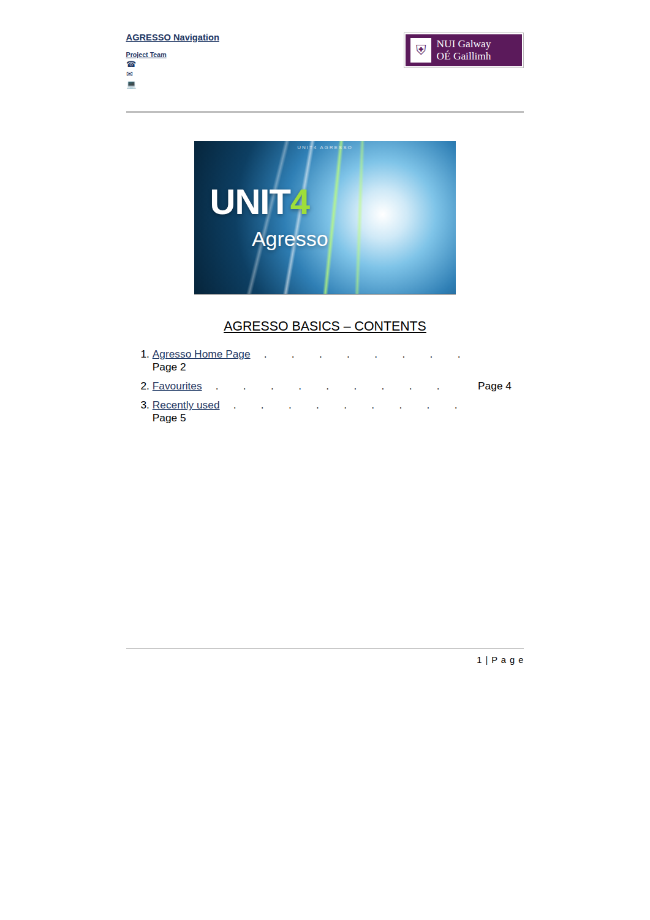AGRESSO Navigation
Project Team
☎
✉
💻
⛨
NUI Galway
OÉ Gaillimh
UNIT4 AGRESSO
UNIT4
Agresso
AGRESSO BASICS – CONTENTS
Agresso Home Page ........ Page 2
Favourites ......... Page 4
Recently used ......... Page 5
1 | P a g e